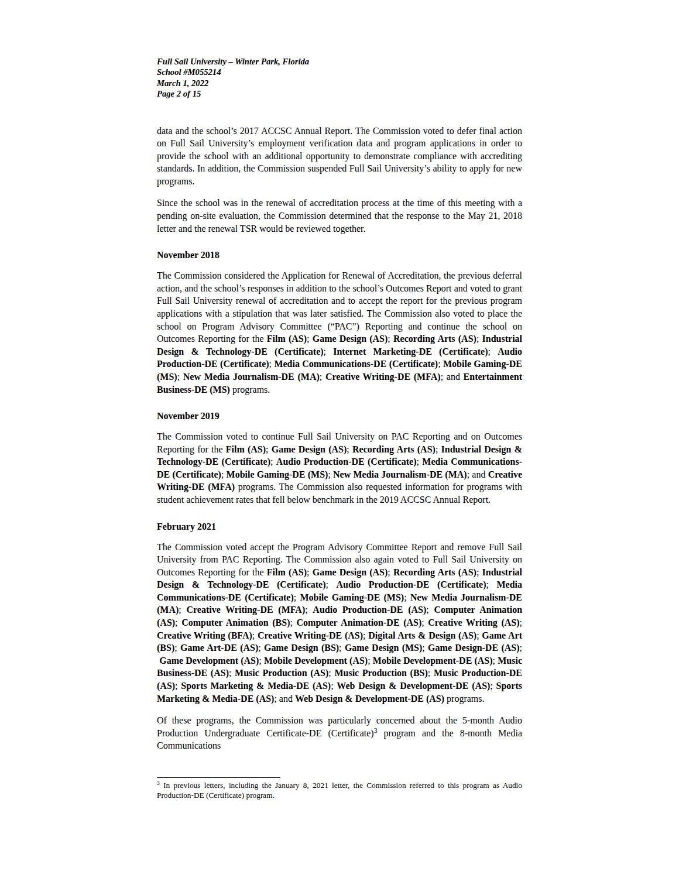Full Sail University – Winter Park, Florida
School #M055214
March 1, 2022
Page 2 of 15
data and the school’s 2017 ACCSC Annual Report. The Commission voted to defer final action on Full Sail University’s employment verification data and program applications in order to provide the school with an additional opportunity to demonstrate compliance with accrediting standards. In addition, the Commission suspended Full Sail University’s ability to apply for new programs.
Since the school was in the renewal of accreditation process at the time of this meeting with a pending on-site evaluation, the Commission determined that the response to the May 21, 2018 letter and the renewal TSR would be reviewed together.
November 2018
The Commission considered the Application for Renewal of Accreditation, the previous deferral action, and the school’s responses in addition to the school’s Outcomes Report and voted to grant Full Sail University renewal of accreditation and to accept the report for the previous program applications with a stipulation that was later satisfied. The Commission also voted to place the school on Program Advisory Committee (“PAC”) Reporting and continue the school on Outcomes Reporting for the Film (AS); Game Design (AS); Recording Arts (AS); Industrial Design & Technology-DE (Certificate); Internet Marketing-DE (Certificate); Audio Production-DE (Certificate); Media Communications-DE (Certificate); Mobile Gaming-DE (MS); New Media Journalism-DE (MA); Creative Writing-DE (MFA); and Entertainment Business-DE (MS) programs.
November 2019
The Commission voted to continue Full Sail University on PAC Reporting and on Outcomes Reporting for the Film (AS); Game Design (AS); Recording Arts (AS); Industrial Design & Technology-DE (Certificate); Audio Production-DE (Certificate); Media Communications-DE (Certificate); Mobile Gaming-DE (MS); New Media Journalism-DE (MA); and Creative Writing-DE (MFA) programs. The Commission also requested information for programs with student achievement rates that fell below benchmark in the 2019 ACCSC Annual Report.
February 2021
The Commission voted accept the Program Advisory Committee Report and remove Full Sail University from PAC Reporting. The Commission also again voted to Full Sail University on Outcomes Reporting for the Film (AS); Game Design (AS); Recording Arts (AS); Industrial Design & Technology-DE (Certificate); Audio Production-DE (Certificate); Media Communications-DE (Certificate); Mobile Gaming-DE (MS); New Media Journalism-DE (MA); Creative Writing-DE (MFA); Audio Production-DE (AS); Computer Animation (AS); Computer Animation (BS); Computer Animation-DE (AS); Creative Writing (AS); Creative Writing (BFA); Creative Writing-DE (AS); Digital Arts & Design (AS); Game Art (BS); Game Art-DE (AS); Game Design (BS); Game Design (MS); Game Design-DE (AS); Game Development (AS); Mobile Development (AS); Mobile Development-DE (AS); Music Business-DE (AS); Music Production (AS); Music Production (BS); Music Production-DE (AS); Sports Marketing & Media-DE (AS); Web Design & Development-DE (AS); Sports Marketing & Media-DE (AS); and Web Design & Development-DE (AS) programs.
Of these programs, the Commission was particularly concerned about the 5-month Audio Production Undergraduate Certificate-DE (Certificate)3 program and the 8-month Media Communications
3 In previous letters, including the January 8, 2021 letter, the Commission referred to this program as Audio Production-DE (Certificate) program.